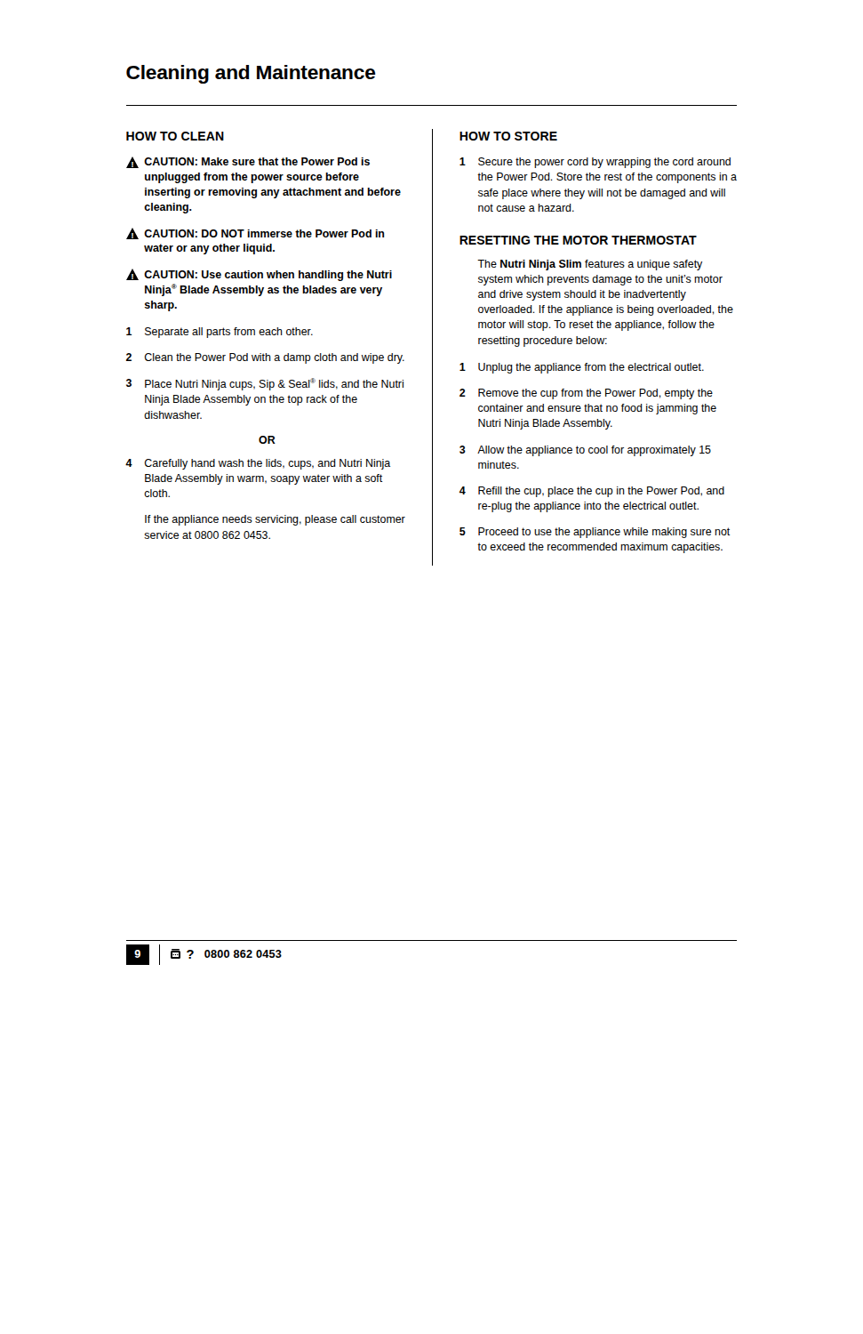Cleaning and Maintenance
HOW TO CLEAN
! CAUTION: Make sure that the Power Pod is unplugged from the power source before inserting or removing any attachment and before cleaning.
! CAUTION: DO NOT immerse the Power Pod in water or any other liquid.
! CAUTION: Use caution when handling the Nutri Ninja® Blade Assembly as the blades are very sharp.
1 Separate all parts from each other.
2 Clean the Power Pod with a damp cloth and wipe dry.
3 Place Nutri Ninja cups, Sip & Seal® lids, and the Nutri Ninja Blade Assembly on the top rack of the dishwasher.
OR
4 Carefully hand wash the lids, cups, and Nutri Ninja Blade Assembly in warm, soapy water with a soft cloth.
If the appliance needs servicing, please call customer service at 0800 862 0453.
HOW TO STORE
1 Secure the power cord by wrapping the cord around the Power Pod. Store the rest of the components in a safe place where they will not be damaged and will not cause a hazard.
RESETTING THE MOTOR THERMOSTAT
The Nutri Ninja Slim features a unique safety system which prevents damage to the unit’s motor and drive system should it be inadvertently overloaded. If the appliance is being overloaded, the motor will stop. To reset the appliance, follow the resetting procedure below:
1 Unplug the appliance from the electrical outlet.
2 Remove the cup from the Power Pod, empty the container and ensure that no food is jamming the Nutri Ninja Blade Assembly.
3 Allow the appliance to cool for approximately 15 minutes.
4 Refill the cup, place the cup in the Power Pod, and re-plug the appliance into the electrical outlet.
5 Proceed to use the appliance while making sure not to exceed the recommended maximum capacities.
9
?
0800 862 0453